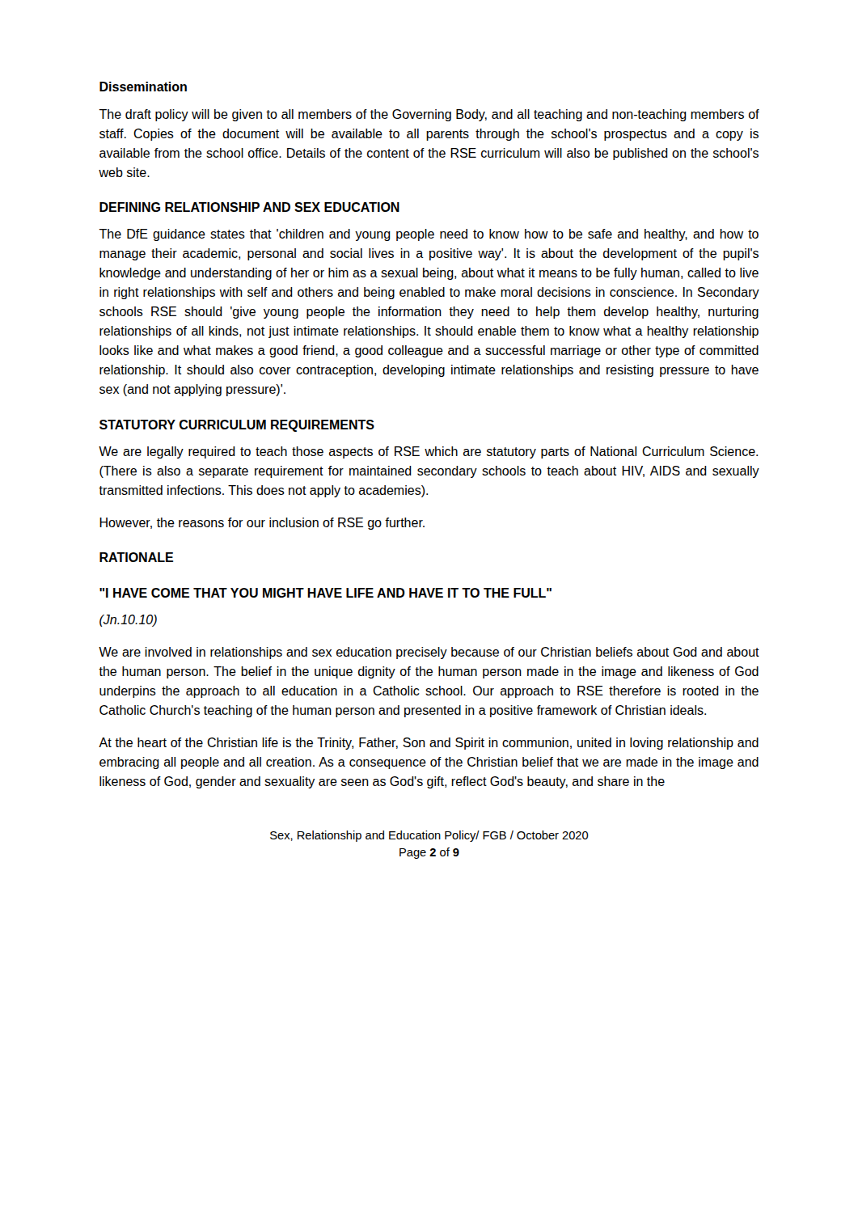Dissemination
The draft policy will be given to all members of the Governing Body, and all teaching and non-teaching members of staff. Copies of the document will be available to all parents through the school's prospectus and a copy is available from the school office. Details of the content of the RSE curriculum will also be published on the school's web site.
DEFINING RELATIONSHIP AND SEX EDUCATION
The DfE guidance states that 'children and young people need to know how to be safe and healthy, and how to manage their academic, personal and social lives in a positive way'. It is about the development of the pupil's knowledge and understanding of her or him as a sexual being, about what it means to be fully human, called to live in right relationships with self and others and being enabled to make moral decisions in conscience. In Secondary schools RSE should 'give young people the information they need to help them develop healthy, nurturing relationships of all kinds, not just intimate relationships. It should enable them to know what a healthy relationship looks like and what makes a good friend, a good colleague and a successful marriage or other type of committed relationship. It should also cover contraception, developing intimate relationships and resisting pressure to have sex (and not applying pressure)'.
STATUTORY CURRICULUM REQUIREMENTS
We are legally required to teach those aspects of RSE which are statutory parts of National Curriculum Science. (There is also a separate requirement for maintained secondary schools to teach about HIV, AIDS and sexually transmitted infections. This does not apply to academies).
However, the reasons for our inclusion of RSE go further.
RATIONALE
"I HAVE COME THAT YOU MIGHT HAVE LIFE AND HAVE IT TO THE FULL"
(Jn.10.10)
We are involved in relationships and sex education precisely because of our Christian beliefs about God and about the human person. The belief in the unique dignity of the human person made in the image and likeness of God underpins the approach to all education in a Catholic school. Our approach to RSE therefore is rooted in the Catholic Church's teaching of the human person and presented in a positive framework of Christian ideals.
At the heart of the Christian life is the Trinity, Father, Son and Spirit in communion, united in loving relationship and embracing all people and all creation. As a consequence of the Christian belief that we are made in the image and likeness of God, gender and sexuality are seen as God's gift, reflect God's beauty, and share in the
Sex, Relationship and Education Policy/ FGB / October 2020
Page 2 of 9